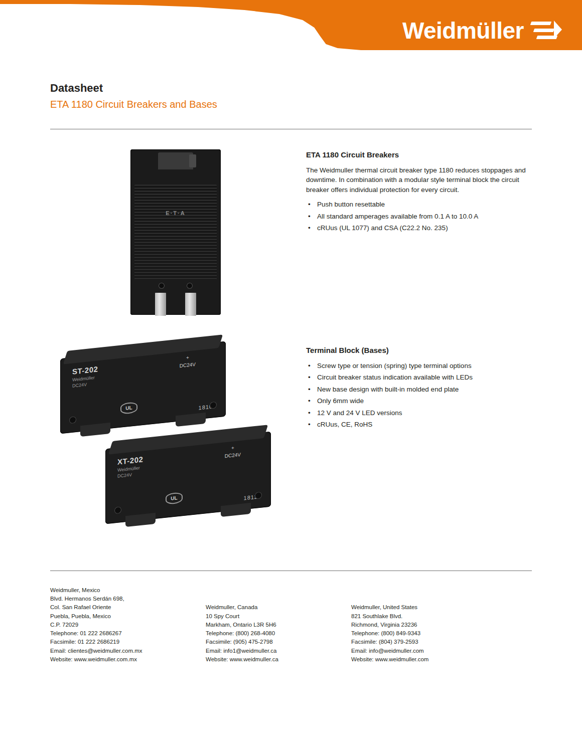Weidmüller
Datasheet
ETA 1180 Circuit Breakers and Bases
E·T·A
ETA 1180 Circuit Breakers
The Weidmuller thermal circuit breaker type 1180 reduces stoppages and downtime. In combination with a modular style terminal block the circuit breaker offers individual protection for every circuit.
Push button resettable
All standard amperages available from 0.1 A to 10.0 A
cRUus (UL 1077) and CSA (C22.2 No. 235)
ST-202
Weidmüller
DC24V
+
DC24V
UL
1810
XT-202
Weidmüller
DC24V
+
DC24V
UL
1812
Terminal Block (Bases)
Screw type or tension (spring) type terminal options
Circuit breaker status indication available with LEDs
New base design with built-in molded end plate
Only 6mm wide
12 V and 24 V LED versions
cRUus, CE, RoHS
Weidmuller, Mexico
Blvd. Hermanos Serdán 698,
Col. San Rafael Oriente
Puebla, Puebla, Mexico
C.P. 72029
Telephone: 01 222 2686267
Facsimile: 01 222 2686219
Email: clientes@weidmuller.com.mx
Website: www.weidmuller.com.mx
Weidmuller, Canada
10 Spy Court
Markham, Ontario L3R 5H6
Telephone: (800) 268-4080
Facsimile: (905) 475-2798
Email: info1@weidmuller.ca
Website: www.weidmuller.ca
Weidmuller, United States
821 Southlake Blvd.
Richmond, Virginia 23236
Telephone: (800) 849-9343
Facsimile: (804) 379-2593
Email: info@weidmuller.com
Website: www.weidmuller.com